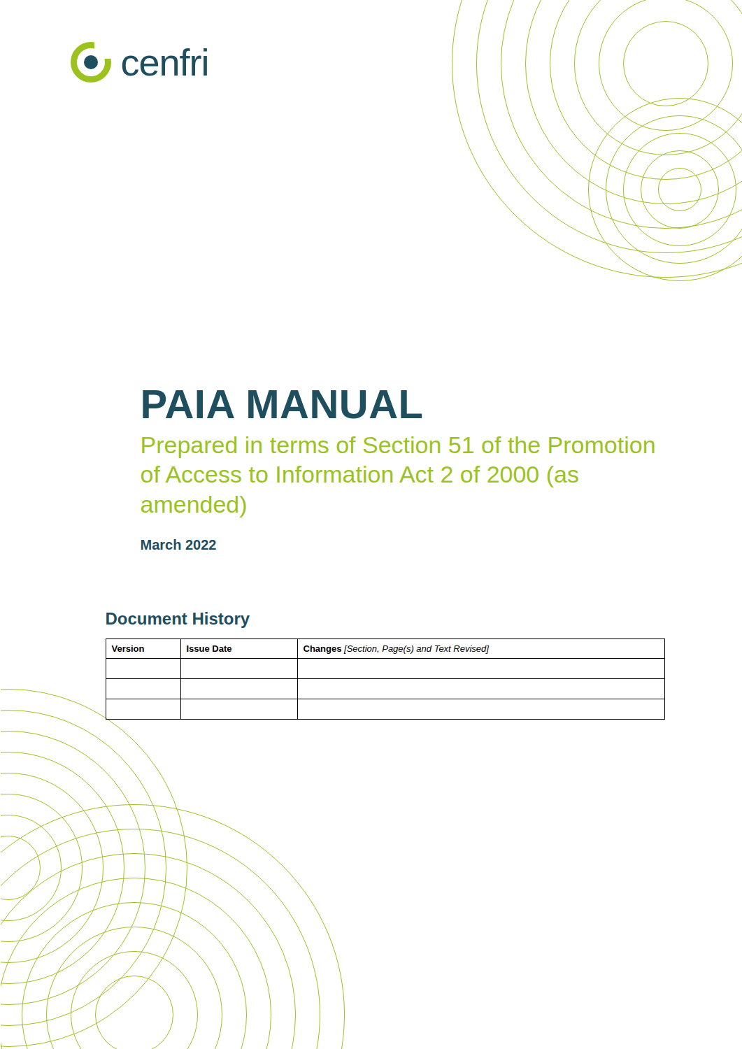cenfri
PAIA MANUAL
Prepared in terms of Section 51 of the Promotion of Access to Information Act 2 of 2000 (as amended)
March 2022
Document History
| Version | Issue Date | Changes [Section, Page(s) and Text Revised] |
| --- | --- | --- |